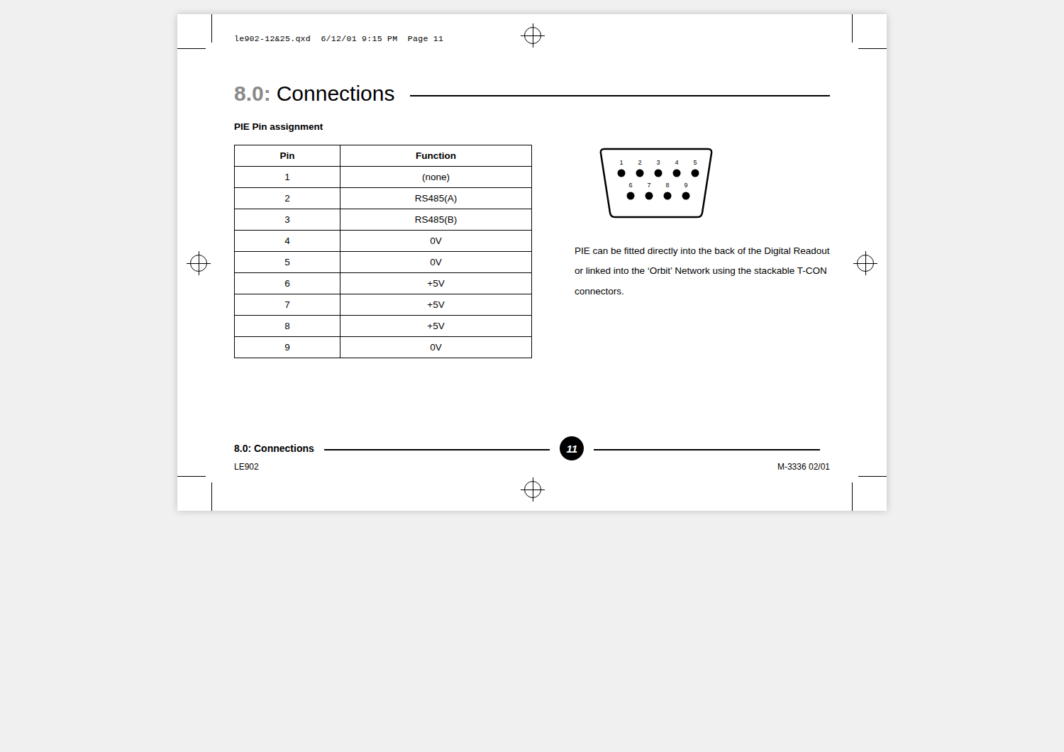le902-12&25.qxd 6/12/01 9:15 PM Page 11
8.0: Connections
PIE Pin assignment
| Pin | Function |
| --- | --- |
| 1 | (none) |
| 2 | RS485(A) |
| 3 | RS485(B) |
| 4 | 0V |
| 5 | 0V |
| 6 | +5V |
| 7 | +5V |
| 8 | +5V |
| 9 | 0V |
1 2 3 4 5 6 7 8 9
PIE can be fitted directly into the back of the Digital Readout or linked into the ‘Orbit’ Network using the stackable T-CON connectors.
8.0: Connections 11
LE902 M-3336 02/01